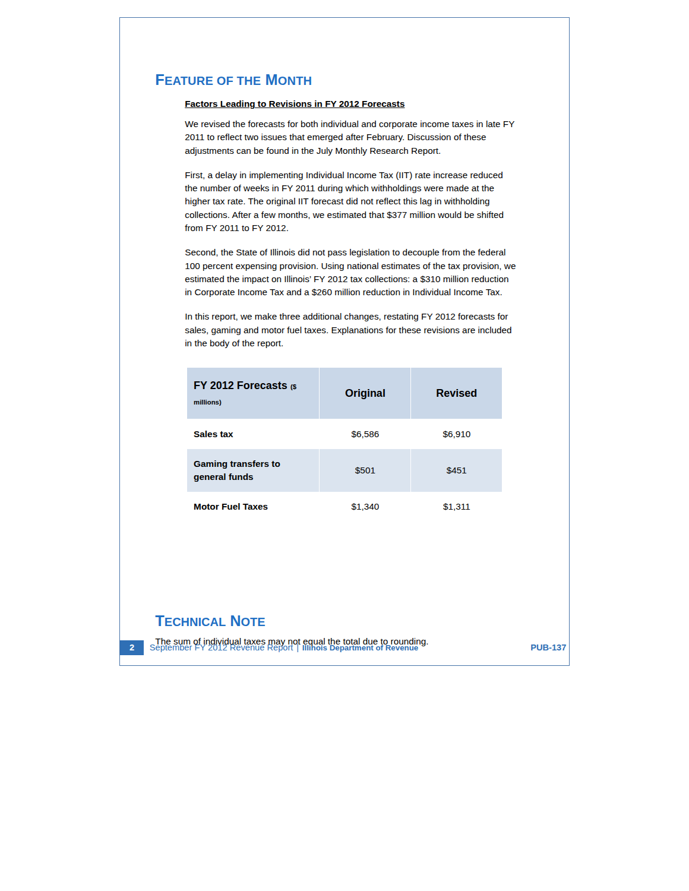FEATURE OF THE MONTH
Factors Leading to Revisions in FY 2012 Forecasts
We revised the forecasts for both individual and corporate income taxes in late FY 2011 to reflect two issues that emerged after February. Discussion of these adjustments can be found in the July Monthly Research Report.
First, a delay in implementing Individual Income Tax (IIT) rate increase reduced the number of weeks in FY 2011 during which withholdings were made at the higher tax rate. The original IIT forecast did not reflect this lag in withholding collections. After a few months, we estimated that $377 million would be shifted from FY 2011 to FY 2012.
Second, the State of Illinois did not pass legislation to decouple from the federal 100 percent expensing provision. Using national estimates of the tax provision, we estimated the impact on Illinois’ FY 2012 tax collections: a $310 million reduction in Corporate Income Tax and a $260 million reduction in Individual Income Tax.
In this report, we make three additional changes, restating FY 2012 forecasts for sales, gaming and motor fuel taxes. Explanations for these revisions are included in the body of the report.
| FY 2012 Forecasts ($ millions) | Original | Revised |
| Sales tax | $6,586 | $6,910 |
| Gaming transfers to general funds | $501 | $451 |
| Motor Fuel Taxes | $1,340 | $1,311 |
TECHNICAL NOTE
The sum of individual taxes may not equal the total due to rounding.
2
September FY 2012 Revenue Report
|
Illinois Department of Revenue
PUB-137